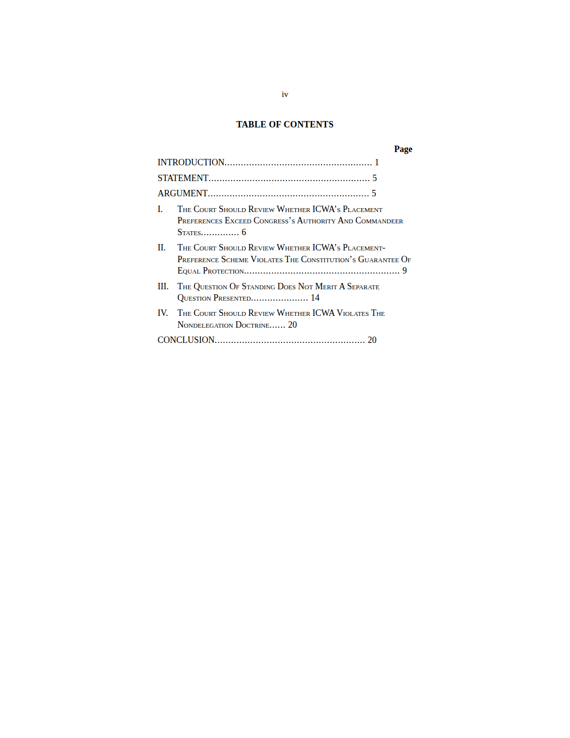iv
TABLE OF CONTENTS
Page
INTRODUCTION...................................................... 1
STATEMENT........................................................... 5
ARGUMENT........................................................... 5
I. The Court Should Review Whether ICWA’s Placement Preferences Exceed Congress’s Authority And Commandeer States.............. 6
II. The Court Should Review Whether ICWA’s Placement-Preference Scheme Violates The Constitution’s Guarantee Of Equal Protection......................................................... 9
III. The Question Of Standing Does Not Merit A Separate Question Presented..................... 14
IV. The Court Should Review Whether ICWA Violates The Nondelegation Doctrine...... 20
CONCLUSION....................................................... 20